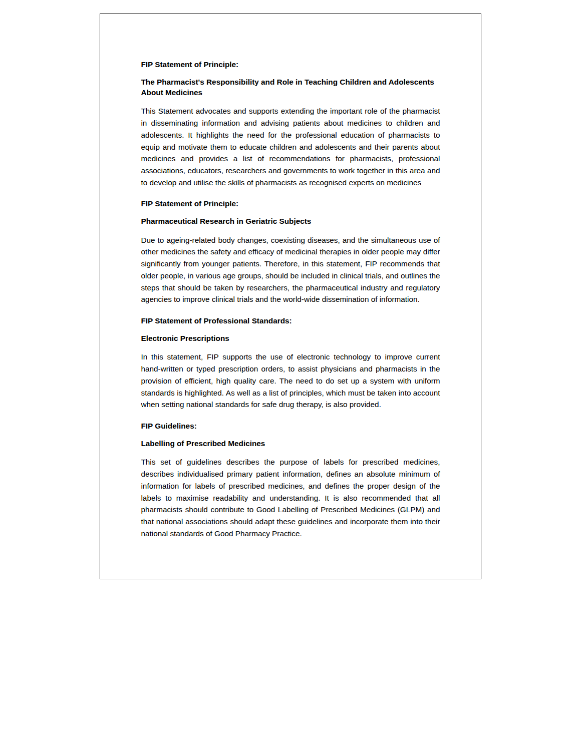FIP Statement of Principle:
The Pharmacist's Responsibility and Role in Teaching Children and Adolescents About Medicines
This Statement advocates and supports extending the important role of the pharmacist in disseminating information and advising patients about medicines to children and adolescents. It highlights the need for the professional education of pharmacists to equip and motivate them to educate children and adolescents and their parents about medicines and provides a list of recommendations for pharmacists, professional associations, educators, researchers and governments to work together in this area and to develop and utilise the skills of pharmacists as recognised experts on medicines
FIP Statement of Principle:
Pharmaceutical Research in Geriatric Subjects
Due to ageing-related body changes, coexisting diseases, and the simultaneous use of other medicines the safety and efficacy of medicinal therapies in older people may differ significantly from younger patients. Therefore, in this statement, FIP recommends that older people, in various age groups, should be included in clinical trials, and outlines the steps that should be taken by researchers, the pharmaceutical industry and regulatory agencies to improve clinical trials and the world-wide dissemination of information.
FIP Statement of Professional Standards:
Electronic Prescriptions
In this statement, FIP supports the use of electronic technology to improve current hand-written or typed prescription orders, to assist physicians and pharmacists in the provision of efficient, high quality care. The need to do set up a system with uniform standards is highlighted. As well as a list of principles, which must be taken into account when setting national standards for safe drug therapy, is also provided.
FIP Guidelines:
Labelling of Prescribed Medicines
This set of guidelines describes the purpose of labels for prescribed medicines, describes individualised primary patient information, defines an absolute minimum of information for labels of prescribed medicines, and defines the proper design of the labels to maximise readability and understanding. It is also recommended that all pharmacists should contribute to Good Labelling of Prescribed Medicines (GLPM) and that national associations should adapt these guidelines and incorporate them into their national standards of Good Pharmacy Practice.